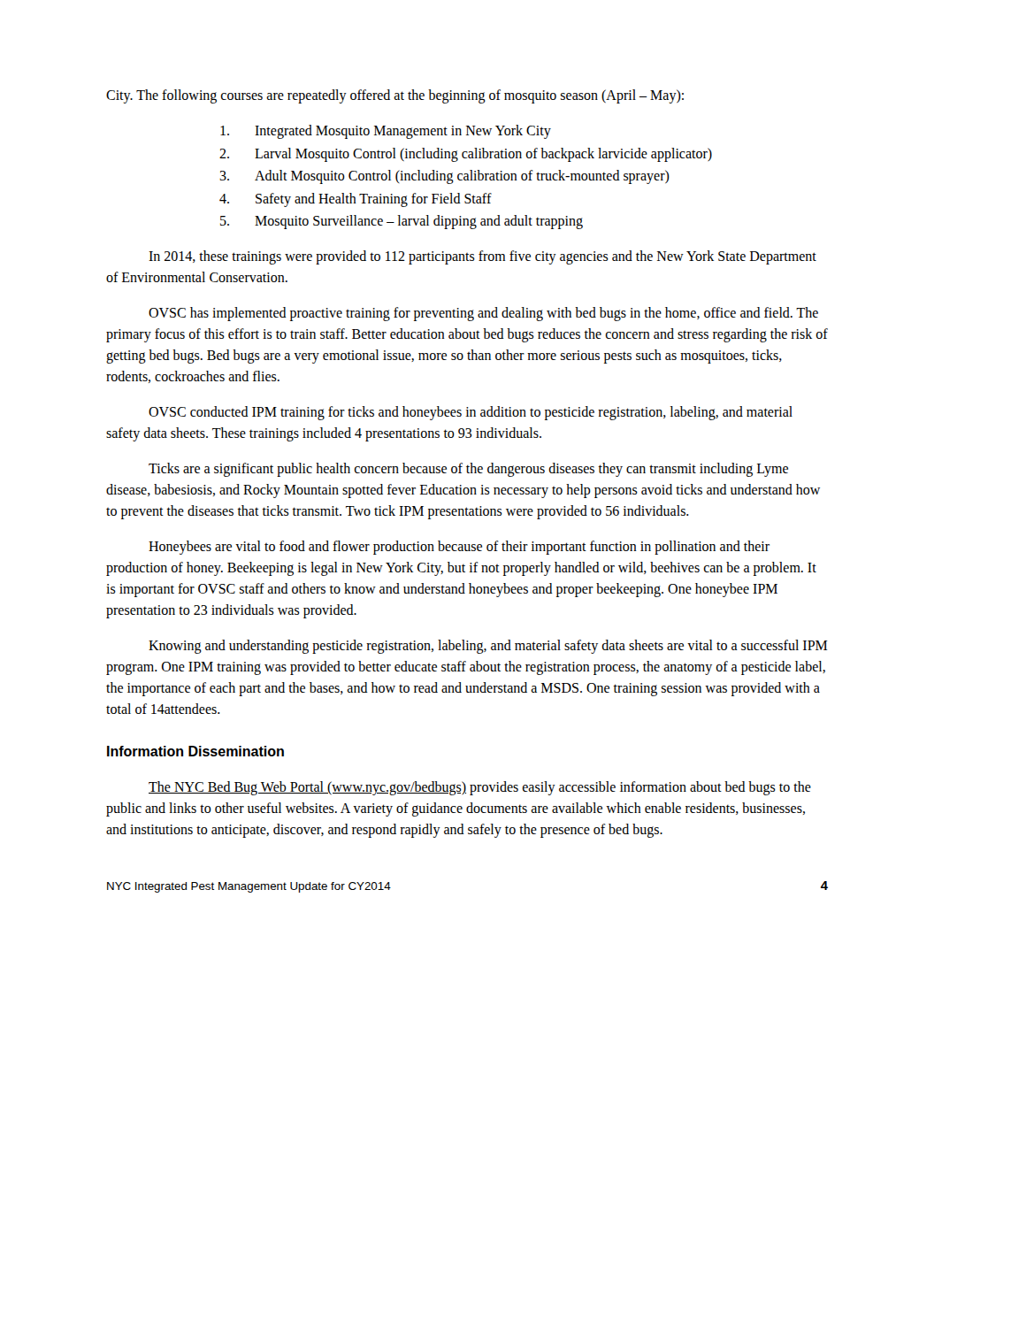City. The following courses are repeatedly offered at the beginning of mosquito season (April – May):
Integrated Mosquito Management in New York City
Larval Mosquito Control (including calibration of backpack larvicide applicator)
Adult Mosquito Control (including calibration of truck-mounted sprayer)
Safety and Health Training for Field Staff
Mosquito Surveillance – larval dipping and adult trapping
In 2014, these trainings were provided to 112 participants from five city agencies and the New York State Department of Environmental Conservation.
OVSC has implemented proactive training for preventing and dealing with bed bugs in the home, office and field. The primary focus of this effort is to train staff. Better education about bed bugs reduces the concern and stress regarding the risk of getting bed bugs. Bed bugs are a very emotional issue, more so than other more serious pests such as mosquitoes, ticks, rodents, cockroaches and flies.
OVSC conducted IPM training for ticks and honeybees in addition to pesticide registration, labeling, and material safety data sheets. These trainings included 4 presentations to 93 individuals.
Ticks are a significant public health concern because of the dangerous diseases they can transmit including Lyme disease, babesiosis, and Rocky Mountain spotted fever Education is necessary to help persons avoid ticks and understand how to prevent the diseases that ticks transmit. Two tick IPM presentations were provided to 56 individuals.
Honeybees are vital to food and flower production because of their important function in pollination and their production of honey. Beekeeping is legal in New York City, but if not properly handled or wild, beehives can be a problem. It is important for OVSC staff and others to know and understand honeybees and proper beekeeping. One honeybee IPM presentation to 23 individuals was provided.
Knowing and understanding pesticide registration, labeling, and material safety data sheets are vital to a successful IPM program. One IPM training was provided to better educate staff about the registration process, the anatomy of a pesticide label, the importance of each part and the bases, and how to read and understand a MSDS. One training session was provided with a total of 14attendees.
Information Dissemination
The NYC Bed Bug Web Portal (www.nyc.gov/bedbugs) provides easily accessible information about bed bugs to the public and links to other useful websites. A variety of guidance documents are available which enable residents, businesses, and institutions to anticipate, discover, and respond rapidly and safely to the presence of bed bugs.
NYC Integrated Pest Management Update for CY2014 4